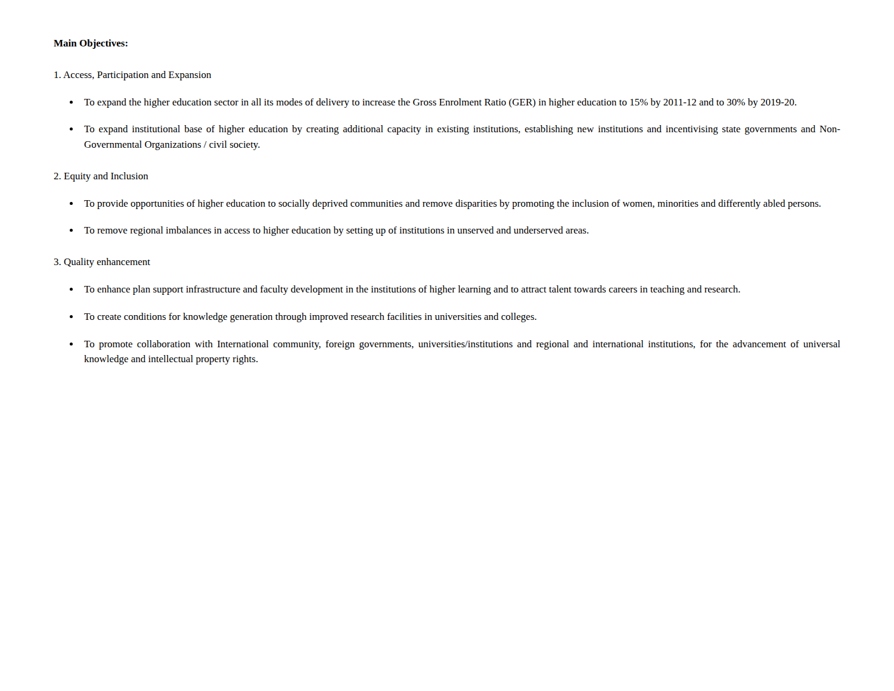Main Objectives:
1. Access, Participation and Expansion
To expand the higher education sector in all its modes of delivery to increase the Gross Enrolment Ratio (GER) in higher education to 15% by 2011-12 and to 30% by 2019-20.
To expand institutional base of higher education by creating additional capacity in existing institutions, establishing new institutions and incentivising state governments and Non-Governmental Organizations / civil society.
2. Equity and Inclusion
To provide opportunities of higher education to socially deprived communities and remove disparities by promoting the inclusion of women, minorities and differently abled persons.
To remove regional imbalances in access to higher education by setting up of institutions in unserved and underserved areas.
3. Quality enhancement
To enhance plan support infrastructure and faculty development in the institutions of higher learning and to attract talent towards careers in teaching and research.
To create conditions for knowledge generation through improved research facilities in universities and colleges.
To promote collaboration with International community, foreign governments, universities/institutions and regional and international institutions, for the advancement of universal knowledge and intellectual property rights.